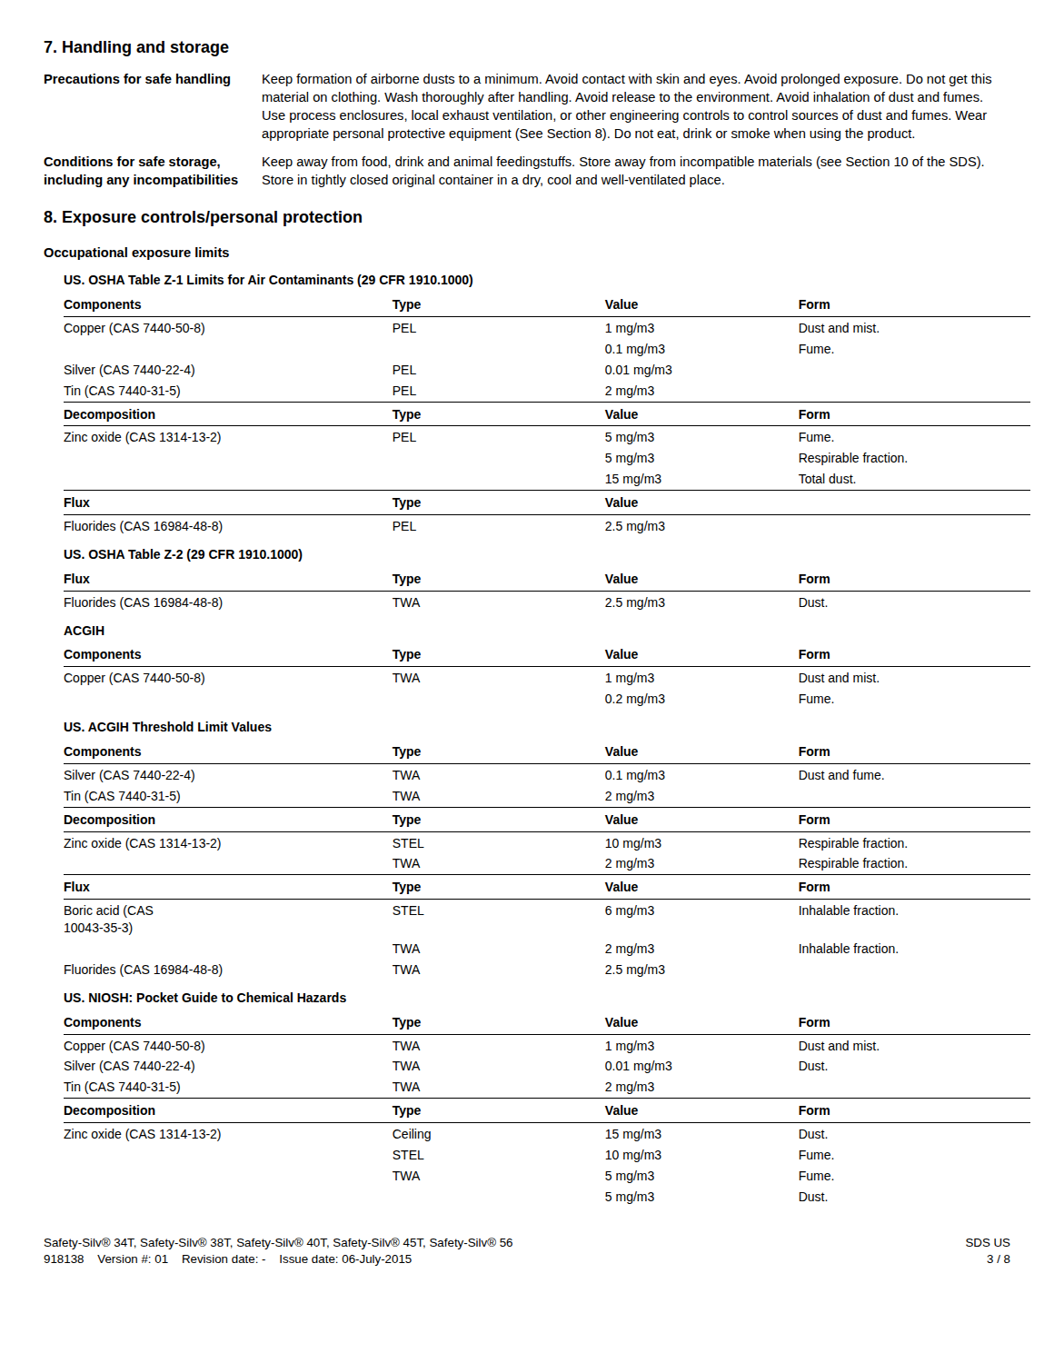7. Handling and storage
Precautions for safe handling
Keep formation of airborne dusts to a minimum. Avoid contact with skin and eyes. Avoid prolonged exposure. Do not get this material on clothing. Wash thoroughly after handling. Avoid release to the environment. Avoid inhalation of dust and fumes. Use process enclosures, local exhaust ventilation, or other engineering controls to control sources of dust and fumes. Wear appropriate personal protective equipment (See Section 8). Do not eat, drink or smoke when using the product.
Conditions for safe storage, including any incompatibilities
Keep away from food, drink and animal feedingstuffs. Store away from incompatible materials (see Section 10 of the SDS). Store in tightly closed original container in a dry, cool and well-ventilated place.
8. Exposure controls/personal protection
Occupational exposure limits
US. OSHA Table Z-1 Limits for Air Contaminants (29 CFR 1910.1000)
| Components | Type | Value | Form |
| --- | --- | --- | --- |
| Copper (CAS 7440-50-8) | PEL | 1 mg/m3 | Dust and mist. |
| | | 0.1 mg/m3 | Fume. |
| Silver (CAS 7440-22-4) | PEL | 0.01 mg/m3 | |
| Tin (CAS 7440-31-5) | PEL | 2 mg/m3 | |
| Decomposition | Type | Value | Form |
| Zinc oxide (CAS 1314-13-2) | PEL | 5 mg/m3 | Fume. |
| | | 5 mg/m3 | Respirable fraction. |
| | | 15 mg/m3 | Total dust. |
| Flux | Type | Value | |
| Fluorides (CAS 16984-48-8) | PEL | 2.5 mg/m3 | |
US. OSHA Table Z-2 (29 CFR 1910.1000)
| Flux | Type | Value | Form |
| --- | --- | --- | --- |
| Fluorides (CAS 16984-48-8) | TWA | 2.5 mg/m3 | Dust. |
ACGIH
| Components | Type | Value | Form |
| --- | --- | --- | --- |
| Copper (CAS 7440-50-8) | TWA | 1 mg/m3 | Dust and mist. |
| | | 0.2 mg/m3 | Fume. |
US. ACGIH Threshold Limit Values
| Components | Type | Value | Form |
| --- | --- | --- | --- |
| Silver (CAS 7440-22-4) | TWA | 0.1 mg/m3 | Dust and fume. |
| Tin (CAS 7440-31-5) | TWA | 2 mg/m3 | |
| Decomposition | Type | Value | Form |
| Zinc oxide (CAS 1314-13-2) | STEL | 10 mg/m3 | Respirable fraction. |
| | TWA | 2 mg/m3 | Respirable fraction. |
| Flux | Type | Value | Form |
| Boric acid (CAS 10043-35-3) | STEL | 6 mg/m3 | Inhalable fraction. |
| | TWA | 2 mg/m3 | Inhalable fraction. |
| Fluorides (CAS 16984-48-8) | TWA | 2.5 mg/m3 | |
US. NIOSH: Pocket Guide to Chemical Hazards
| Components | Type | Value | Form |
| --- | --- | --- | --- |
| Copper (CAS 7440-50-8) | TWA | 1 mg/m3 | Dust and mist. |
| Silver (CAS 7440-22-4) | TWA | 0.01 mg/m3 | Dust. |
| Tin (CAS 7440-31-5) | TWA | 2 mg/m3 | |
| Decomposition | Type | Value | Form |
| Zinc oxide (CAS 1314-13-2) | Ceiling | 15 mg/m3 | Dust. |
| | STEL | 10 mg/m3 | Fume. |
| | TWA | 5 mg/m3 | Fume. |
| | | 5 mg/m3 | Dust. |
Safety-Silv® 34T, Safety-Silv® 38T, Safety-Silv® 40T, Safety-Silv® 45T, Safety-Silv® 56
SDS US
918138 Version #: 01 Revision date: - Issue date: 06-July-2015
3 / 8